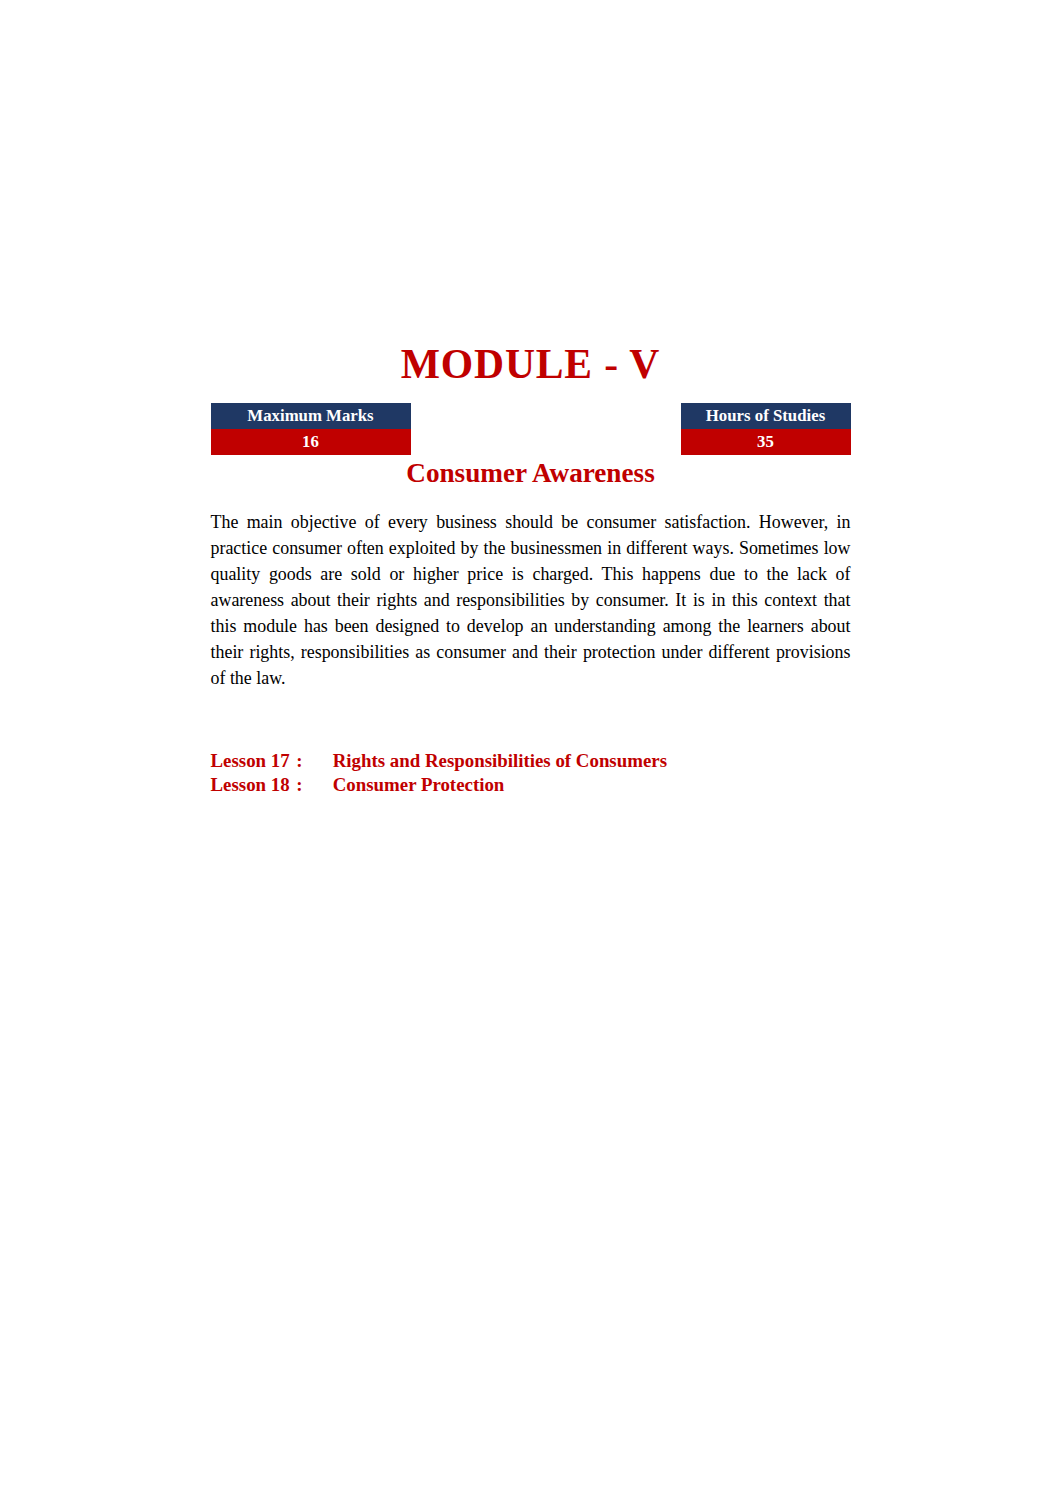MODULE - V
Maximum Marks
16
Hours of Studies
35
Consumer Awareness
The main objective of every business should be consumer satisfaction. However, in practice consumer often exploited by the businessmen in different ways. Sometimes low quality goods are sold or higher price is charged. This happens due to the lack of awareness about their rights and responsibilities by consumer. It is in this context that this module has been designed to develop an understanding among the learners about their rights, responsibilities as consumer and their protection under different provisions of the law.
| Lesson 17 | : | Rights and Responsibilities of Consumers |
| Lesson 18 | : | Consumer Protection |